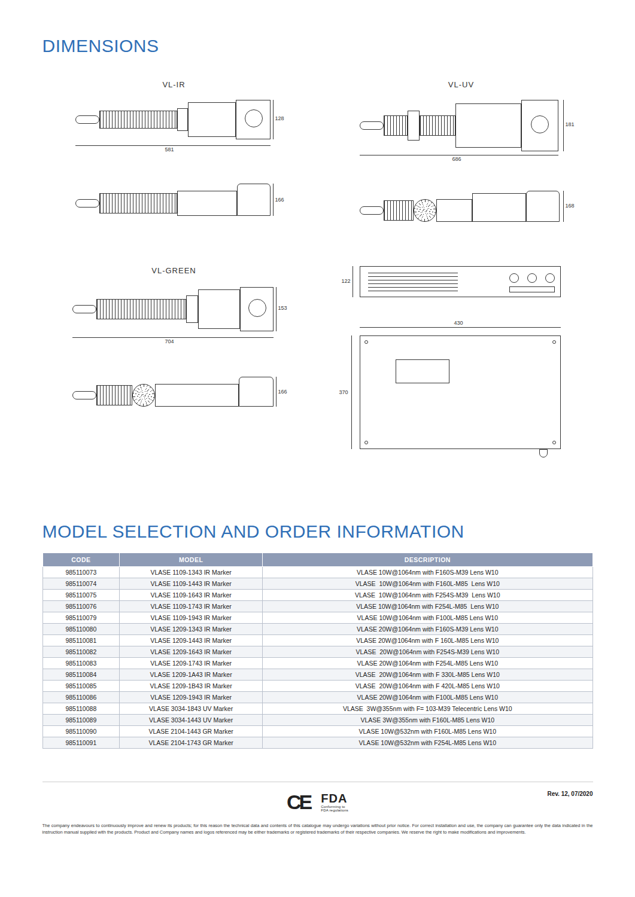DIMENSIONS
VL-IR
581
128
166
VL-GREEN
704
153
166
VL-UV
686
181
168
122
430
370
MODEL SELECTION AND ORDER INFORMATION
| CODE | MODEL | DESCRIPTION |
| --- | --- | --- |
| 985110073 | VLASE 1109-1343 IR Marker | VLASE 10W@1064nm with F160S-M39 Lens W10 |
| 985110074 | VLASE 1109-1443 IR Marker | VLASE 10W@1064nm with F160L-M85 Lens W10 |
| 985110075 | VLASE 1109-1643 IR Marker | VLASE 10W@1064nm with F254S-M39 Lens W10 |
| 985110076 | VLASE 1109-1743 IR Marker | VLASE 10W@1064nm with F254L-M85 Lens W10 |
| 985110079 | VLASE 1109-1943 IR Marker | VLASE 10W@1064nm with F100L-M85 Lens W10 |
| 985110080 | VLASE 1209-1343 IR Marker | VLASE 20W@1064nm with F160S-M39 Lens W10 |
| 985110081 | VLASE 1209-1443 IR Marker | VLASE 20W@1064nm with F 160L-M85 Lens W10 |
| 985110082 | VLASE 1209-1643 IR Marker | VLASE 20W@1064nm with F254S-M39 Lens W10 |
| 985110083 | VLASE 1209-1743 IR Marker | VLASE 20W@1064nm with F254L-M85 Lens W10 |
| 985110084 | VLASE 1209-1A43 IR Marker | VLASE 20W@1064nm with F 330L-M85 Lens W10 |
| 985110085 | VLASE 1209-1B43 IR Marker | VLASE 20W@1064nm with F 420L-M85 Lens W10 |
| 985110086 | VLASE 1209-1943 IR Marker | VLASE 20W@1064nm with F100L-M85 Lens W10 |
| 985110088 | VLASE 3034-1843 UV Marker | VLASE 3W@355nm with F= 103-M39 Telecentric Lens W10 |
| 985110089 | VLASE 3034-1443 UV Marker | VLASE 3W@355nm with F160L-M85 Lens W10 |
| 985110090 | VLASE 2104-1443 GR Marker | VLASE 10W@532nm with F160L-M85 Lens W10 |
| 985110091 | VLASE 2104-1743 GR Marker | VLASE 10W@532nm with F254L-M85 Lens W10 |
Rev. 12, 07/2020
CE
FDA
Conforming to
FDA regulations
The company endeavours to continuously improve and renew its products; for this reason the technical data and contents of this catalogue may undergo variations without prior notice. For correct installation and use, the company can guarantee only the data indicated in the instruction manual supplied with the products. Product and Company names and logos referenced may be either trademarks or registered trademarks of their respective companies. We reserve the right to make modifications and improvements.